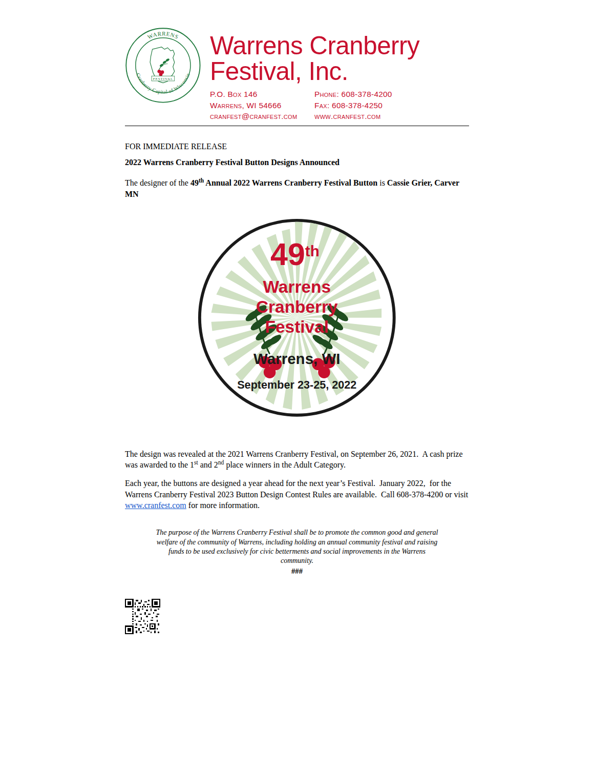WARRENS Cranberry Capital of Wisconsin FESTIVAL
Warrens Cranberry Festival, Inc.
P.O. Box 146
Warrens, WI 54666
cranfest@cranfest.com
Phone: 608-378-4200
Fax: 608-378-4250
www.cranfest.com
FOR IMMEDIATE RELEASE
2022 Warrens Cranberry Festival Button Designs Announced
The designer of the 49th Annual 2022 Warrens Cranberry Festival Button is Cassie Grier, Carver MN
49th Warrens Cranberry Festival Warrens, WI September 23-25, 2022
The design was revealed at the 2021 Warrens Cranberry Festival, on September 26, 2021. A cash prize was awarded to the 1st and 2nd place winners in the Adult Category.
Each year, the buttons are designed a year ahead for the next year’s Festival. January 2022, for the Warrens Cranberry Festival 2023 Button Design Contest Rules are available. Call 608-378-4200 or visit www.cranfest.com for more information.
The purpose of the Warrens Cranberry Festival shall be to promote the common good and general welfare of the community of Warrens, including holding an annual community festival and raising funds to be used exclusively for civic betterments and social improvements in the Warrens community.
###